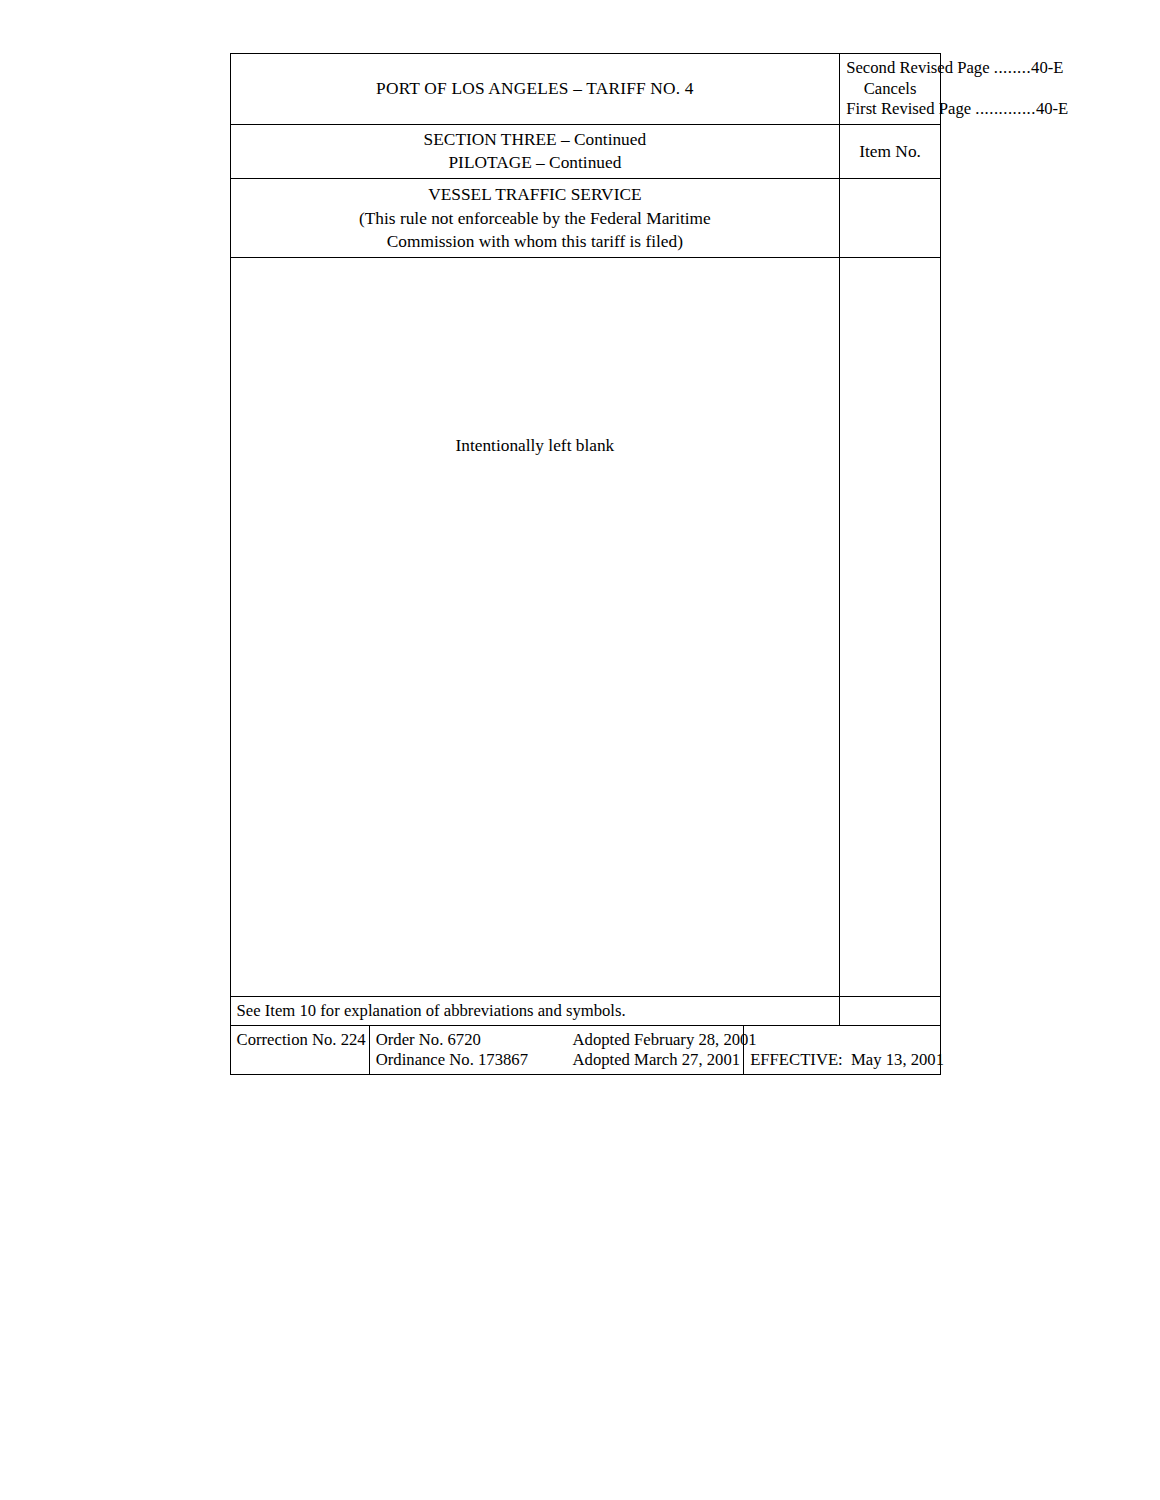| PORT OF LOS ANGELES – TARIFF NO. 4 | Second Revised Page ........ 40-E Cancels First Revised Page ............. 40-E |
| SECTION THREE – Continued PILOTAGE – Continued | Item No. |
| VESSEL TRAFFIC SERVICE (This rule not enforceable by the Federal Maritime Commission with whom this tariff is filed) | |
| Intentionally left blank | |
| See Item 10 for explanation of abbreviations and symbols. | |
| Correction No. 224 | Order No. 6720 Adopted February 28, 2001 Ordinance No. 173867 Adopted March 27, 2001 | EFFECTIVE: May 13, 2001 |